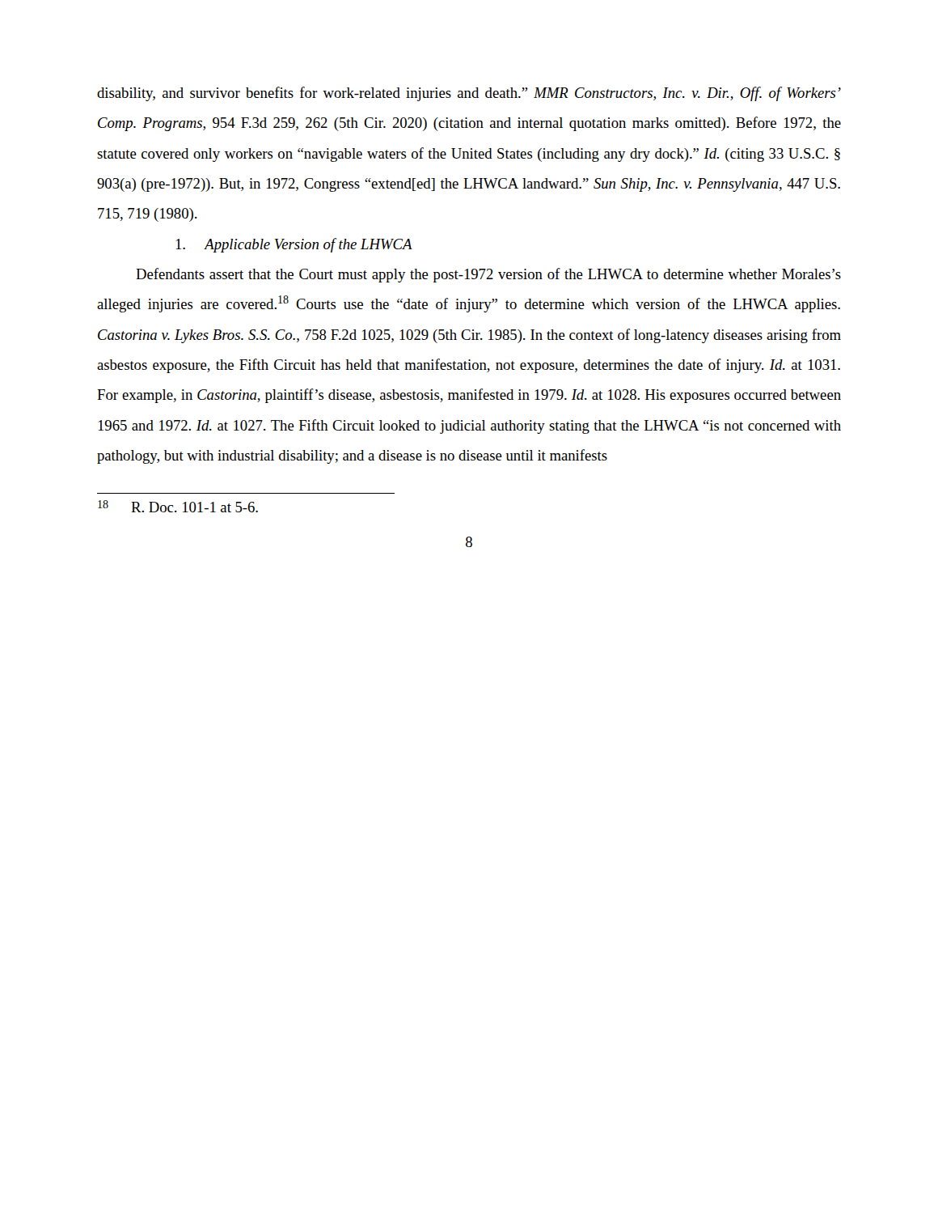disability, and survivor benefits for work-related injuries and death.” MMR Constructors, Inc. v. Dir., Off. of Workers’ Comp. Programs, 954 F.3d 259, 262 (5th Cir. 2020) (citation and internal quotation marks omitted). Before 1972, the statute covered only workers on “navigable waters of the United States (including any dry dock).” Id. (citing 33 U.S.C. § 903(a) (pre-1972)). But, in 1972, Congress “extend[ed] the LHWCA landward.” Sun Ship, Inc. v. Pennsylvania, 447 U.S. 715, 719 (1980).
1. Applicable Version of the LHWCA
Defendants assert that the Court must apply the post-1972 version of the LHWCA to determine whether Morales’s alleged injuries are covered.18 Courts use the “date of injury” to determine which version of the LHWCA applies. Castorina v. Lykes Bros. S.S. Co., 758 F.2d 1025, 1029 (5th Cir. 1985). In the context of long-latency diseases arising from asbestos exposure, the Fifth Circuit has held that manifestation, not exposure, determines the date of injury. Id. at 1031. For example, in Castorina, plaintiff’s disease, asbestosis, manifested in 1979. Id. at 1028. His exposures occurred between 1965 and 1972. Id. at 1027. The Fifth Circuit looked to judicial authority stating that the LHWCA “is not concerned with pathology, but with industrial disability; and a disease is no disease until it manifests
18 R. Doc. 101-1 at 5-6.
8